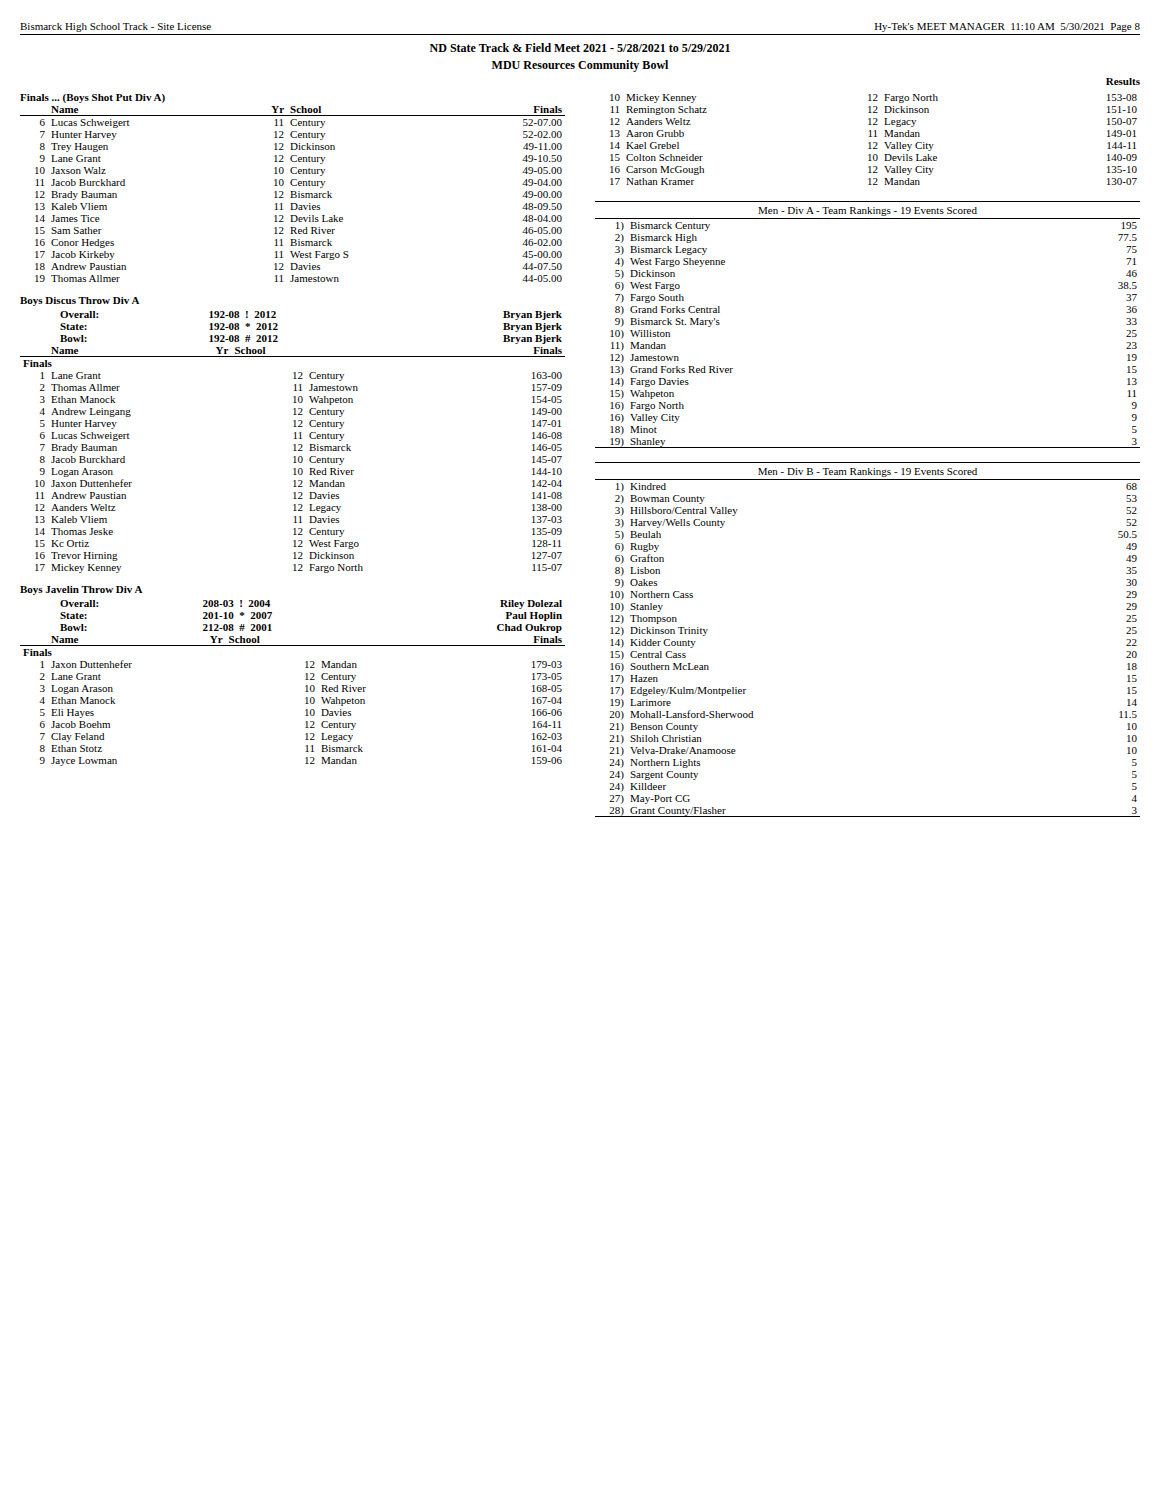Bismarck High School Track - Site License
Hy-Tek's MEET MANAGER 11:10 AM 5/30/2021 Page 8
ND State Track & Field Meet 2021 - 5/28/2021 to 5/29/2021
MDU Resources Community Bowl
Results
Finals ... (Boys Shot Put Div A)
| | Name | Yr | School | Finals |
| 6 | Lucas Schweigert | 11 | Century | 52-07.00 |
| 7 | Hunter Harvey | 12 | Century | 52-02.00 |
| 8 | Trey Haugen | 12 | Dickinson | 49-11.00 |
| 9 | Lane Grant | 12 | Century | 49-10.50 |
| 10 | Jaxson Walz | 10 | Century | 49-05.00 |
| 11 | Jacob Burckhard | 10 | Century | 49-04.00 |
| 12 | Brady Bauman | 12 | Bismarck | 49-00.00 |
| 13 | Kaleb Vliem | 11 | Davies | 48-09.50 |
| 14 | James Tice | 12 | Devils Lake | 48-04.00 |
| 15 | Sam Sather | 12 | Red River | 46-05.00 |
| 16 | Conor Hedges | 11 | Bismarck | 46-02.00 |
| 17 | Jacob Kirkeby | 11 | West Fargo S | 45-00.00 |
| 18 | Andrew Paustian | 12 | Davies | 44-07.50 |
| 19 | Thomas Allmer | 11 | Jamestown | 44-05.00 |
Boys Discus Throw Div A
| Overall: | 192-08 ! 2012 | Bryan Bjerk |
| State: | 192-08 * 2012 | Bryan Bjerk |
| Bowl: | 192-08 # 2012 | Bryan Bjerk |
| | Name | Yr | School | Finals |
| Finals |
| 1 | Lane Grant | 12 | Century | 163-00 |
| 2 | Thomas Allmer | 11 | Jamestown | 157-09 |
| 3 | Ethan Manock | 10 | Wahpeton | 154-05 |
| 4 | Andrew Leingang | 12 | Century | 149-00 |
| 5 | Hunter Harvey | 12 | Century | 147-01 |
| 6 | Lucas Schweigert | 11 | Century | 146-08 |
| 7 | Brady Bauman | 12 | Bismarck | 146-05 |
| 8 | Jacob Burckhard | 10 | Century | 145-07 |
| 9 | Logan Arason | 10 | Red River | 144-10 |
| 10 | Jaxon Duttenhefer | 12 | Mandan | 142-04 |
| 11 | Andrew Paustian | 12 | Davies | 141-08 |
| 12 | Aanders Weltz | 12 | Legacy | 138-00 |
| 13 | Kaleb Vliem | 11 | Davies | 137-03 |
| 14 | Thomas Jeske | 12 | Century | 135-09 |
| 15 | Kc Ortiz | 12 | West Fargo | 128-11 |
| 16 | Trevor Hirning | 12 | Dickinson | 127-07 |
| 17 | Mickey Kenney | 12 | Fargo North | 115-07 |
Boys Javelin Throw Div A
| Overall: | 208-03 ! 2004 | Riley Dolezal |
| State: | 201-10 * 2007 | Paul Hoplin |
| Bowl: | 212-08 # 2001 | Chad Oukrop |
| | Name | Yr | School | Finals |
| Finals |
| 1 | Jaxon Duttenhefer | 12 | Mandan | 179-03 |
| 2 | Lane Grant | 12 | Century | 173-05 |
| 3 | Logan Arason | 10 | Red River | 168-05 |
| 4 | Ethan Manock | 10 | Wahpeton | 167-04 |
| 5 | Eli Hayes | 10 | Davies | 166-06 |
| 6 | Jacob Boehm | 12 | Century | 164-11 |
| 7 | Clay Feland | 12 | Legacy | 162-03 |
| 8 | Ethan Stotz | 11 | Bismarck | 161-04 |
| 9 | Jayce Lowman | 12 | Mandan | 159-06 |
| 10 | Mickey Kenney | 12 | Fargo North | 153-08 |
| 11 | Remington Schatz | 12 | Dickinson | 151-10 |
| 12 | Aanders Weltz | 12 | Legacy | 150-07 |
| 13 | Aaron Grubb | 11 | Mandan | 149-01 |
| 14 | Kael Grebel | 12 | Valley City | 144-11 |
| 15 | Colton Schneider | 10 | Devils Lake | 140-09 |
| 16 | Carson McGough | 12 | Valley City | 135-10 |
| 17 | Nathan Kramer | 12 | Mandan | 130-07 |
| Men - Div A - Team Rankings - 19 Events Scored |
| 1) | Bismarck Century | 195 |
| 2) | Bismarck High | 77.5 |
| 3) | Bismarck Legacy | 75 |
| 4) | West Fargo Sheyenne | 71 |
| 5) | Dickinson | 46 |
| 6) | West Fargo | 38.5 |
| 7) | Fargo South | 37 |
| 8) | Grand Forks Central | 36 |
| 9) | Bismarck St. Mary's | 33 |
| 10) | Williston | 25 |
| 11) | Mandan | 23 |
| 12) | Jamestown | 19 |
| 13) | Grand Forks Red River | 15 |
| 14) | Fargo Davies | 13 |
| 15) | Wahpeton | 11 |
| 16) | Fargo North | 9 |
| 16) | Valley City | 9 |
| 18) | Minot | 5 |
| 19) | Shanley | 3 |
| Men - Div B - Team Rankings - 19 Events Scored |
| 1) | Kindred | 68 |
| 2) | Bowman County | 53 |
| 3) | Hillsboro/Central Valley | 52 |
| 3) | Harvey/Wells County | 52 |
| 5) | Beulah | 50.5 |
| 6) | Rugby | 49 |
| 6) | Grafton | 49 |
| 8) | Lisbon | 35 |
| 9) | Oakes | 30 |
| 10) | Northern Cass | 29 |
| 10) | Stanley | 29 |
| 12) | Thompson | 25 |
| 12) | Dickinson Trinity | 25 |
| 14) | Kidder County | 22 |
| 15) | Central Cass | 20 |
| 16) | Southern McLean | 18 |
| 17) | Hazen | 15 |
| 17) | Edgeley/Kulm/Montpelier | 15 |
| 19) | Larimore | 14 |
| 20) | Mohall-Lansford-Sherwood | 11.5 |
| 21) | Benson County | 10 |
| 21) | Shiloh Christian | 10 |
| 21) | Velva-Drake/Anamoose | 10 |
| 24) | Northern Lights | 5 |
| 24) | Sargent County | 5 |
| 24) | Killdeer | 5 |
| 27) | May-Port CG | 4 |
| 28) | Grant County/Flasher | 3 |